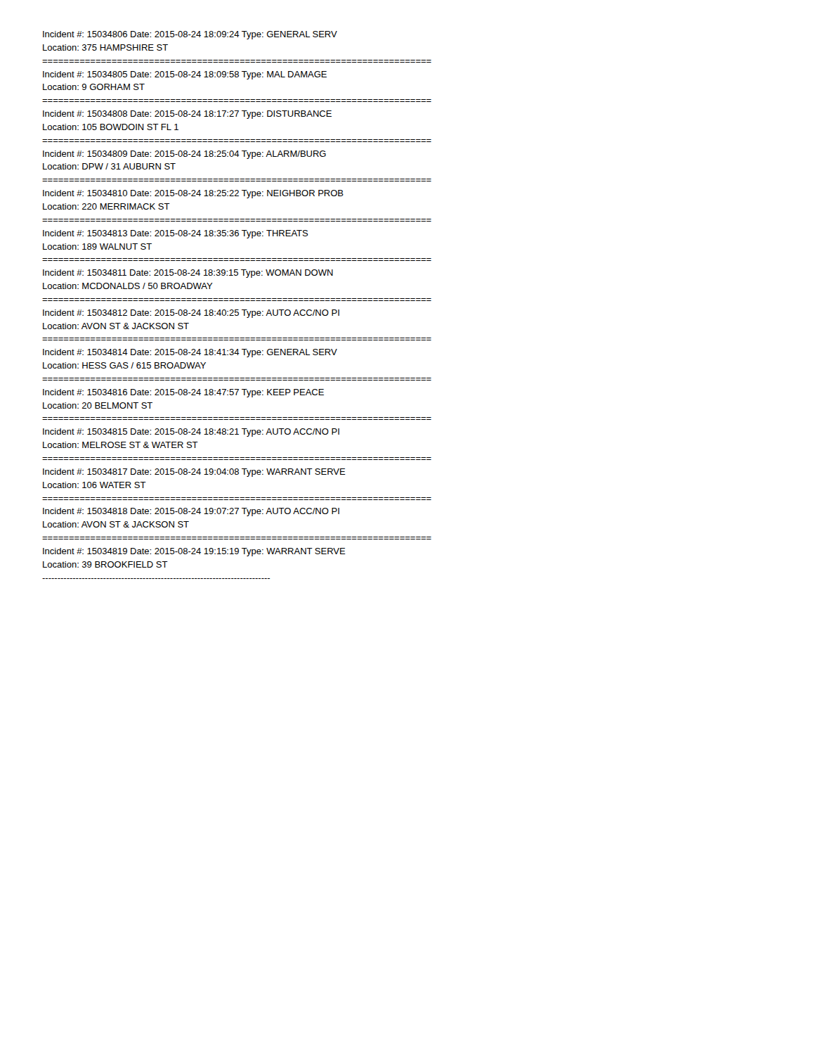Incident #: 15034806 Date: 2015-08-24 18:09:24 Type: GENERAL SERV
Location: 375 HAMPSHIRE ST
=========================================================================
Incident #: 15034805 Date: 2015-08-24 18:09:58 Type: MAL DAMAGE
Location: 9 GORHAM ST
=========================================================================
Incident #: 15034808 Date: 2015-08-24 18:17:27 Type: DISTURBANCE
Location: 105 BOWDOIN ST FL 1
=========================================================================
Incident #: 15034809 Date: 2015-08-24 18:25:04 Type: ALARM/BURG
Location: DPW / 31 AUBURN ST
=========================================================================
Incident #: 15034810 Date: 2015-08-24 18:25:22 Type: NEIGHBOR PROB
Location: 220 MERRIMACK ST
=========================================================================
Incident #: 15034813 Date: 2015-08-24 18:35:36 Type: THREATS
Location: 189 WALNUT ST
=========================================================================
Incident #: 15034811 Date: 2015-08-24 18:39:15 Type: WOMAN DOWN
Location: MCDONALDS / 50 BROADWAY
=========================================================================
Incident #: 15034812 Date: 2015-08-24 18:40:25 Type: AUTO ACC/NO PI
Location: AVON ST & JACKSON ST
=========================================================================
Incident #: 15034814 Date: 2015-08-24 18:41:34 Type: GENERAL SERV
Location: HESS GAS / 615 BROADWAY
=========================================================================
Incident #: 15034816 Date: 2015-08-24 18:47:57 Type: KEEP PEACE
Location: 20 BELMONT ST
=========================================================================
Incident #: 15034815 Date: 2015-08-24 18:48:21 Type: AUTO ACC/NO PI
Location: MELROSE ST & WATER ST
=========================================================================
Incident #: 15034817 Date: 2015-08-24 19:04:08 Type: WARRANT SERVE
Location: 106 WATER ST
=========================================================================
Incident #: 15034818 Date: 2015-08-24 19:07:27 Type: AUTO ACC/NO PI
Location: AVON ST & JACKSON ST
=========================================================================
Incident #: 15034819 Date: 2015-08-24 19:15:19 Type: WARRANT SERVE
Location: 39 BROOKFIELD ST
---------------------------------------------------------------------------